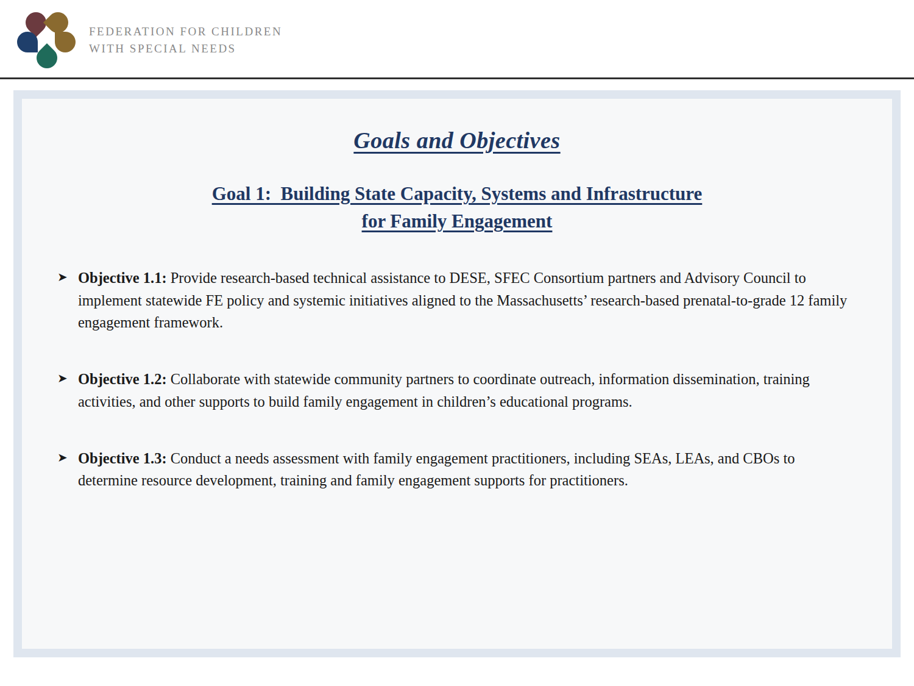Federation for Children
with Special Needs
Goals and Objectives
Goal 1: Building State Capacity, Systems and Infrastructure
for Family Engagement
Objective 1.1: Provide research-based technical assistance to DESE, SFEC Consortium partners and Advisory Council to implement statewide FE policy and systemic initiatives aligned to the Massachusetts’ research-based prenatal-to-grade 12 family engagement framework.
Objective 1.2: Collaborate with statewide community partners to coordinate outreach, information dissemination, training activities, and other supports to build family engagement in children’s educational programs.
Objective 1.3: Conduct a needs assessment with family engagement practitioners, including SEAs, LEAs, and CBOs to determine resource development, training and family engagement supports for practitioners.